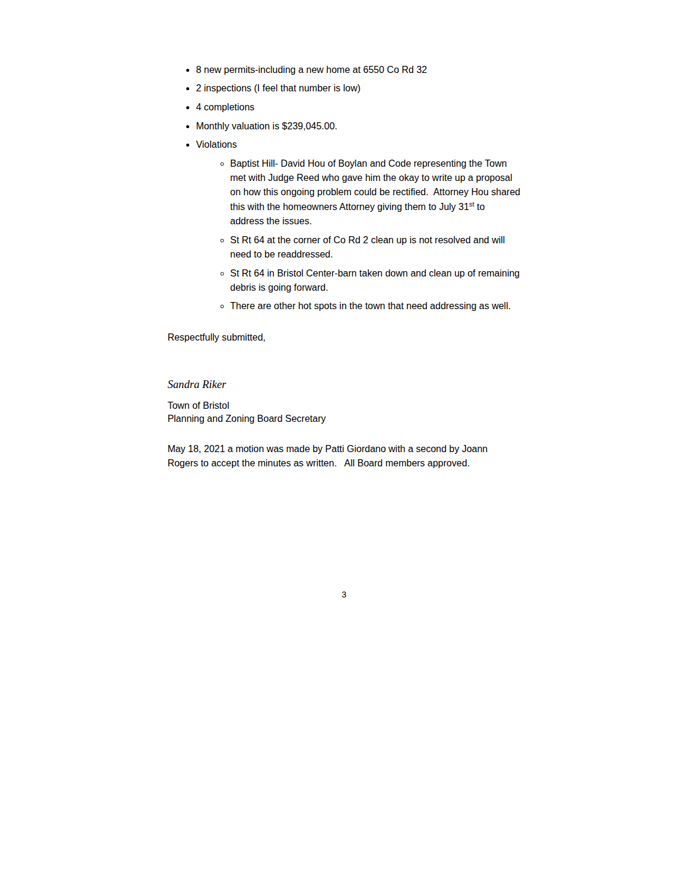8 new permits-including a new home at 6550 Co Rd 32
2 inspections (I feel that number is low)
4 completions
Monthly valuation is $239,045.00.
Violations
Baptist Hill- David Hou of Boylan and Code representing the Town met with Judge Reed who gave him the okay to write up a proposal on how this ongoing problem could be rectified. Attorney Hou shared this with the homeowners Attorney giving them to July 31st to address the issues.
St Rt 64 at the corner of Co Rd 2 clean up is not resolved and will need to be readdressed.
St Rt 64 in Bristol Center-barn taken down and clean up of remaining debris is going forward.
There are other hot spots in the town that need addressing as well.
Respectfully submitted,
Sandra Riker
Town of Bristol
Planning and Zoning Board Secretary
May 18, 2021 a motion was made by Patti Giordano with a second by Joann Rogers to accept the minutes as written. All Board members approved.
3